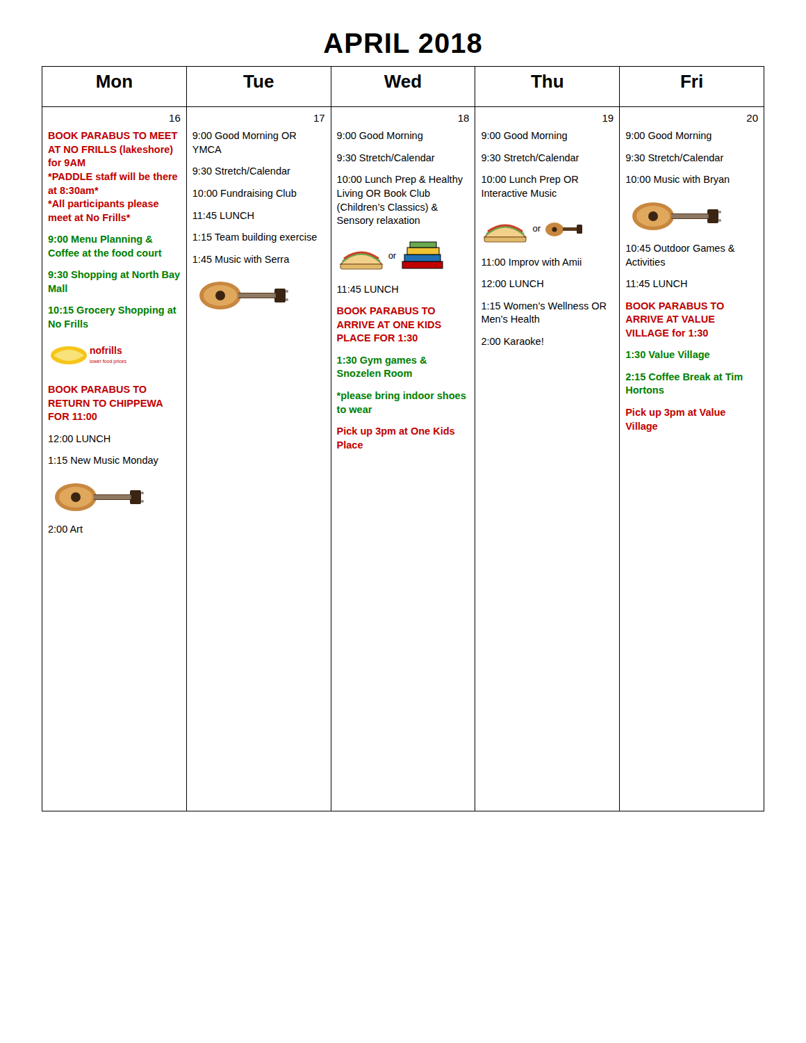APRIL 2018
| Mon | Tue | Wed | Thu | Fri |
| --- | --- | --- | --- | --- |
| 16 BOOK PARABUS TO MEET AT NO FRILLS (lakeshore) for 9AM *PADDLE staff will be there at 8:30am* *All participants please meet at No Frills* 9:00 Menu Planning & Coffee at the food court 9:30 Shopping at North Bay Mall 10:15 Grocery Shopping at No Frills nofrills lower food prices BOOK PARABUS TO RETURN TO CHIPPEWA FOR 11:00 12:00 LUNCH 1:15 New Music Monday 2:00 Art | 17 9:00 Good Morning OR YMCA 9:30 Stretch/Calendar 10:00 Fundraising Club 11:45 LUNCH 1:15 Team building exercise 1:45 Music with Serra | 18 9:00 Good Morning 9:30 Stretch/Calendar 10:00 Lunch Prep & Healthy Living OR Book Club (Children’s Classics) & Sensory relaxation or 11:45 LUNCH BOOK PARABUS TO ARRIVE AT ONE KIDS PLACE FOR 1:30 1:30 Gym games & Snozelen Room *please bring indoor shoes to wear Pick up 3pm at One Kids Place | 19 9:00 Good Morning 9:30 Stretch/Calendar 10:00 Lunch Prep OR Interactive Music or 11:00 Improv with Amii 12:00 LUNCH 1:15 Women’s Wellness OR Men’s Health 2:00 Karaoke! | 20 9:00 Good Morning 9:30 Stretch/Calendar 10:00 Music with Bryan 10:45 Outdoor Games & Activities 11:45 LUNCH BOOK PARABUS TO ARRIVE AT VALUE VILLAGE for 1:30 1:30 Value Village 2:15 Coffee Break at Tim Hortons Pick up 3pm at Value Village |